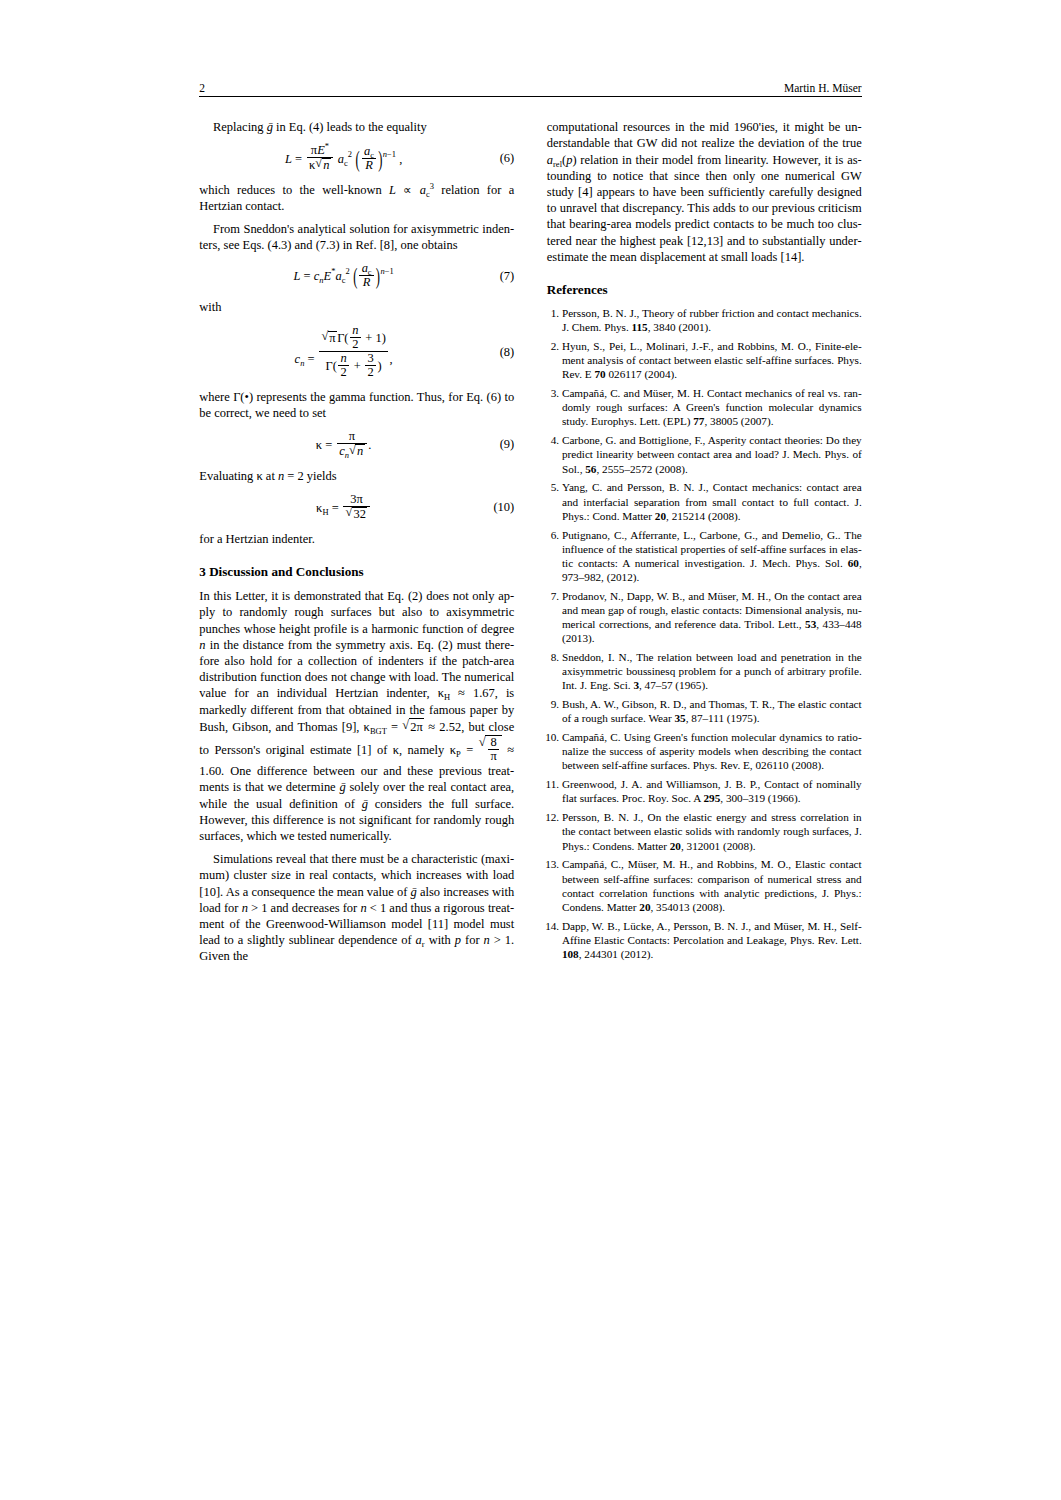2 Martin H. Müser
Replacing ḡ in Eq. (4) leads to the equality
L = πE*κn ac2 (ac R)n−1 , (6)
which reduces to the well-known L ∝ ac3 relation for a Hertzian contact.
From Sneddon's analytical solution for axisymmetric indenters, see Eqs. (4.3) and (7.3) in Ref. [8], one obtains
L = cnE*ac2 (ac R)n−1 (7)
with
cn = πΓ(n 2 + 1) Γ(n 2 + 32) , (8)
where Γ(•) represents the gamma function. Thus, for Eq. (6) to be correct, we need to set
κ = πcn n. (9)
Evaluating κ at n = 2 yields
κH = 3π 32 (10)
for a Hertzian indenter.
3 Discussion and Conclusions
In this Letter, it is demonstrated that Eq. (2) does not only apply to randomly rough surfaces but also to axisymmetric punches whose height profile is a harmonic function of degree n in the distance from the symmetry axis. Eq. (2) must therefore also hold for a collection of indenters if the patch-area distribution function does not change with load. The numerical value for an individual Hertzian indenter, κH ≈ 1.67, is markedly different from that obtained in the famous paper by Bush, Gibson, and Thomas [9], κBGT = 2π ≈ 2.52, but close to Persson's original estimate [1] of κ, namely κP = 8 π ≈ 1.60. One difference between our and these previous treatments is that we determine ḡ solely over the real contact area, while the usual definition of ḡ considers the full surface. However, this difference is not significant for randomly rough surfaces, which we tested numerically.
Simulations reveal that there must be a characteristic (maximum) cluster size in real contacts, which increases with load [10]. As a consequence the mean value of ḡ also increases with load for n > 1 and decreases for n < 1 and thus a rigorous treatment of the Greenwood-Williamson model [11] model must lead to a slightly sublinear dependence of ar with p for n > 1. Given the
computational resources in the mid 1960'ies, it might be understandable that GW did not realize the deviation of the true arel(p) relation in their model from linearity. However, it is astounding to notice that since then only one numerical GW study [4] appears to have been sufficiently carefully designed to unravel that discrepancy. This adds to our previous criticism that bearing-area models predict contacts to be much too clustered near the highest peak [12,13] and to substantially underestimate the mean displacement at small loads [14].
References
Persson, B. N. J., Theory of rubber friction and contact mechanics. J. Chem. Phys. 115, 3840 (2001).
Hyun, S., Pei, L., Molinari, J.-F., and Robbins, M. O., Finite-element analysis of contact between elastic self-affine surfaces. Phys. Rev. E 70 026117 (2004).
Campañá, C. and Müser, M. H. Contact mechanics of real vs. randomly rough surfaces: A Green's function molecular dynamics study. Europhys. Lett. (EPL) 77, 38005 (2007).
Carbone, G. and Bottiglione, F., Asperity contact theories: Do they predict linearity between contact area and load? J. Mech. Phys. of Sol., 56, 2555–2572 (2008).
Yang, C. and Persson, B. N. J., Contact mechanics: contact area and interfacial separation from small contact to full contact. J. Phys.: Cond. Matter 20, 215214 (2008).
Putignano, C., Afferrante, L., Carbone, G., and Demelio, G.. The influence of the statistical properties of self-affine surfaces in elastic contacts: A numerical investigation. J. Mech. Phys. Sol. 60, 973–982, (2012).
Prodanov, N., Dapp, W. B., and Müser, M. H., On the contact area and mean gap of rough, elastic contacts: Dimensional analysis, numerical corrections, and reference data. Tribol. Lett., 53, 433–448 (2013).
Sneddon, I. N., The relation between load and penetration in the axisymmetric boussinesq problem for a punch of arbitrary profile. Int. J. Eng. Sci. 3, 47–57 (1965).
Bush, A. W., Gibson, R. D., and Thomas, T. R., The elastic contact of a rough surface. Wear 35, 87–111 (1975).
Campañá, C. Using Green's function molecular dynamics to rationalize the success of asperity models when describing the contact between self-affine surfaces. Phys. Rev. E, 026110 (2008).
Greenwood, J. A. and Williamson, J. B. P., Contact of nominally flat surfaces. Proc. Roy. Soc. A 295, 300–319 (1966).
Persson, B. N. J., On the elastic energy and stress correlation in the contact between elastic solids with randomly rough surfaces, J. Phys.: Condens. Matter 20, 312001 (2008).
Campañá, C., Müser, M. H., and Robbins, M. O., Elastic contact between self-affine surfaces: comparison of numerical stress and contact correlation functions with analytic predictions, J. Phys.: Condens. Matter 20, 354013 (2008).
Dapp, W. B., Lücke, A., Persson, B. N. J., and Müser, M. H., Self-Affine Elastic Contacts: Percolation and Leakage, Phys. Rev. Lett. 108, 244301 (2012).